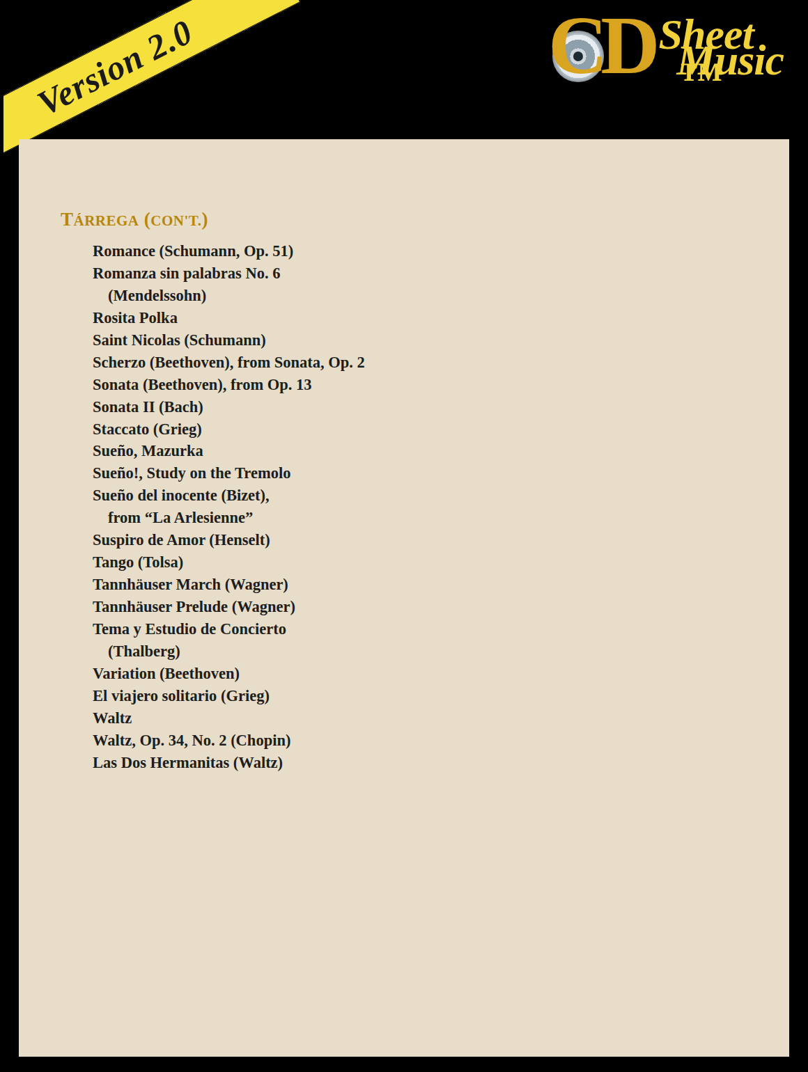CD Sheet Music™
Version 2.0
TÁRREGA (CON'T.)
Romance (Schumann, Op. 51)
Romanza sin palabras No. 6(Mendelssohn)
Rosita Polka
Saint Nicolas (Schumann)
Scherzo (Beethoven), from Sonata, Op. 2
Sonata (Beethoven), from Op. 13
Sonata II (Bach)
Staccato (Grieg)
Sueño, Mazurka
Sueño!, Study on the Tremolo
Sueño del inocente (Bizet),from “La Arlesienne”
Suspiro de Amor (Henselt)
Tango (Tolsa)
Tannhäuser March (Wagner)
Tannhäuser Prelude (Wagner)
Tema y Estudio de Concierto(Thalberg)
Variation (Beethoven)
El viajero solitario (Grieg)
Waltz
Waltz, Op. 34, No. 2 (Chopin)
Las Dos Hermanitas (Waltz)